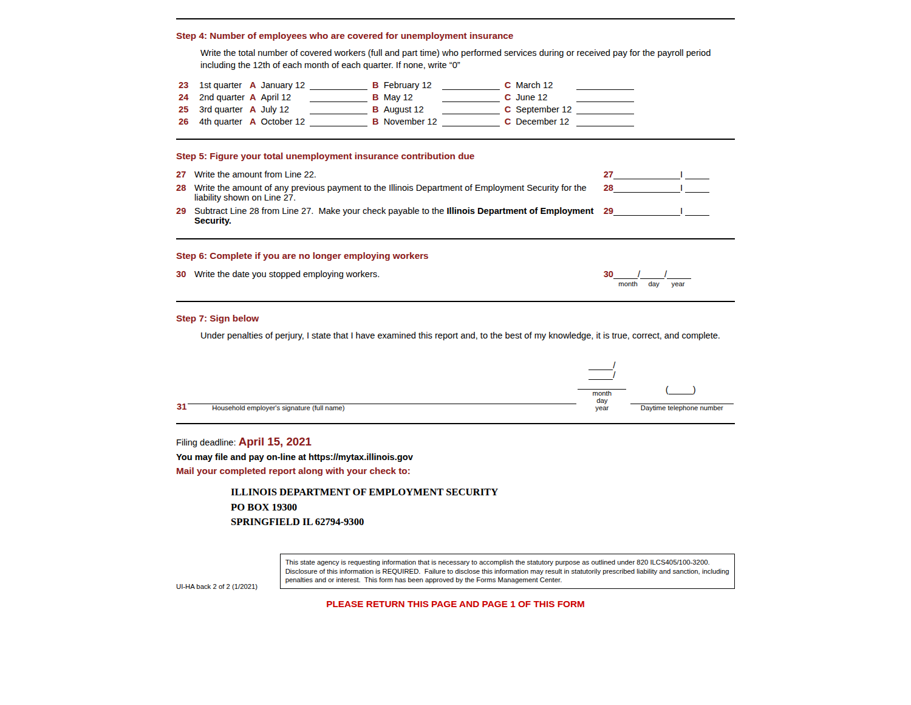Step 4: Number of employees who are covered for unemployment insurance
Write the total number of covered workers (full and part time) who performed services during or received pay for the payroll period including the 12th of each month of each quarter. If none, write “0”
| 23 | 1st quarter | A | January 12 | | B | February 12 | | C | March 12 | |
| 24 | 2nd quarter | A | April 12 | | B | May 12 | | C | June 12 | |
| 25 | 3rd quarter | A | July 12 | | B | August 12 | | C | September 12 | |
| 26 | 4th quarter | A | October 12 | | B | November 12 | | C | December 12 | |
Step 5: Figure your total unemployment insurance contribution due
| 27 | Write the amount from Line 22. | 27 | I |
| 28 | Write the amount of any previous payment to the Illinois Department of Employment Security for the liability shown on Line 27. | 28 | I |
| 29 | Subtract Line 28 from Line 27. Make your check payable to the Illinois Department of Employment Security. | 29 | I |
Step 6: Complete if you are no longer employing workers
| 30 | Write the date you stopped employing workers. | 30 | / / month day year |
Step 7: Sign below
Under penalties of perjury, I state that I have examined this report and, to the best of my knowledge, it is true, correct, and complete.
| 31 | Household employer's signature (full name) | / / month day year | ( ) Daytime telephone number |
Filing deadline: April 15, 2021
You may file and pay on-line at https://mytax.illinois.gov
Mail your completed report along with your check to:
ILLINOIS DEPARTMENT OF EMPLOYMENT SECURITY
PO BOX 19300
SPRINGFIELD IL 62794-9300
UI-HA back 2 of 2 (1/2021)
This state agency is requesting information that is necessary to accomplish the statutory purpose as outlined under 820 ILCS405/100-3200. Disclosure of this information is REQUIRED. Failure to disclose this information may result in statutorily prescribed liability and sanction, including penalties and or interest. This form has been approved by the Forms Management Center.
PLEASE RETURN THIS PAGE AND PAGE 1 OF THIS FORM